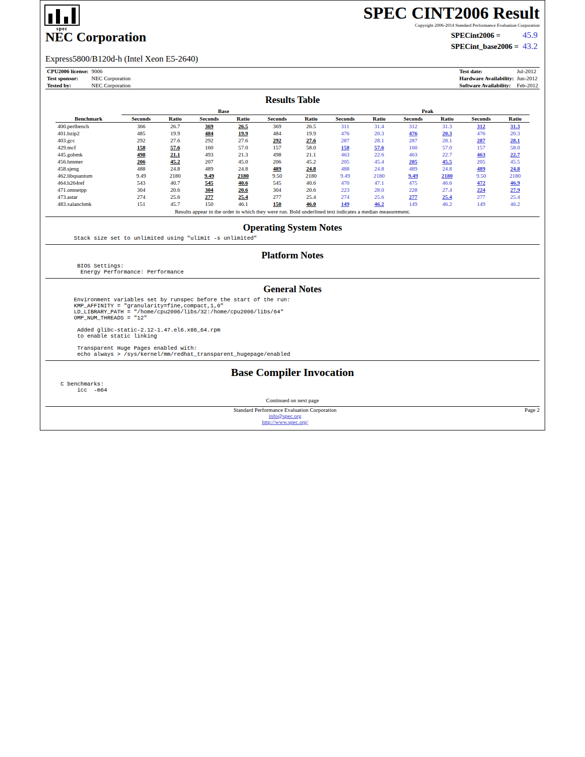spec
SPEC CINT2006 Result
Copyright 2006-2014 Standard Performance Evaluation Corporation
NEC Corporation
Express5800/B120d-h (Intel Xeon E5-2640)
| SPECint2006 = | 45.9 |
| SPECint_base2006 = | 43.2 |
| CPU2006 license: | 9006 |
| Test sponsor: | NEC Corporation |
| Tested by: | NEC Corporation |
| Test date: | Jul-2012 |
| Hardware Availability: | Jun-2012 |
| Software Availability: | Feb-2012 |
Results Table
| | Base | Peak |
| --- | --- | --- |
| Benchmark | Seconds | Ratio | Seconds | Ratio | Seconds | Ratio | Seconds | Ratio | Seconds | Ratio | Seconds | Ratio |
| 400.perlbench | 366 | 26.7 | 369 | 26.5 | 369 | 26.5 | 311 | 31.4 | 312 | 31.3 | 312 | 31.3 |
| 401.bzip2 | 485 | 19.9 | 484 | 19.9 | 484 | 19.9 | 476 | 20.3 | 476 | 20.3 | 476 | 20.3 |
| 403.gcc | 292 | 27.6 | 292 | 27.6 | 292 | 27.6 | 287 | 28.1 | 287 | 28.1 | 287 | 28.1 |
| 429.mcf | 158 | 57.6 | 160 | 57.0 | 157 | 58.0 | 158 | 57.6 | 160 | 57.0 | 157 | 58.0 |
| 445.gobmk | 498 | 21.1 | 493 | 21.3 | 498 | 21.1 | 463 | 22.6 | 463 | 22.7 | 463 | 22.7 |
| 456.hmmer | 206 | 45.2 | 207 | 45.0 | 206 | 45.2 | 205 | 45.4 | 205 | 45.5 | 205 | 45.5 |
| 458.sjeng | 488 | 24.8 | 489 | 24.8 | 489 | 24.8 | 488 | 24.8 | 489 | 24.8 | 489 | 24.8 |
| 462.libquantum | 9.49 | 2180 | 9.49 | 2180 | 9.50 | 2180 | 9.49 | 2180 | 9.49 | 2180 | 9.50 | 2180 |
| 464.h264ref | 543 | 40.7 | 545 | 40.6 | 545 | 40.6 | 470 | 47.1 | 475 | 46.6 | 472 | 46.9 |
| 471.omnetpp | 304 | 20.6 | 304 | 20.6 | 304 | 20.6 | 223 | 28.0 | 228 | 27.4 | 224 | 27.9 |
| 473.astar | 274 | 25.6 | 277 | 25.4 | 277 | 25.4 | 274 | 25.6 | 277 | 25.4 | 277 | 25.4 |
| 483.xalancbmk | 151 | 45.7 | 150 | 46.1 | 150 | 46.0 | 149 | 46.2 | 149 | 46.2 | 149 | 46.2 |
Results appear in the order in which they were run. Bold underlined text indicates a median measurement.
Operating System Notes
Stack size set to unlimited using "ulimit -s unlimited"
Platform Notes
BIOS Settings: Energy Performance: Performance
General Notes
Environment variables set by runspec before the start of the run: KMP_AFFINITY = "granularity=fine,compact,1,0" LD_LIBRARY_PATH = "/home/cpu2006/libs/32:/home/cpu2006/libs/64" OMP_NUM_THREADS = "12" Added glibc-static-2.12-1.47.el6.x86_64.rpm to enable static linking Transparent Huge Pages enabled with: echo always > /sys/kernel/mm/redhat_transparent_hugepage/enabled
Base Compiler Invocation
C benchmarks: icc -m64
Continued on next page
Standard Performance Evaluation Corporation
info@spec.org
http://www.spec.org/
Page 2